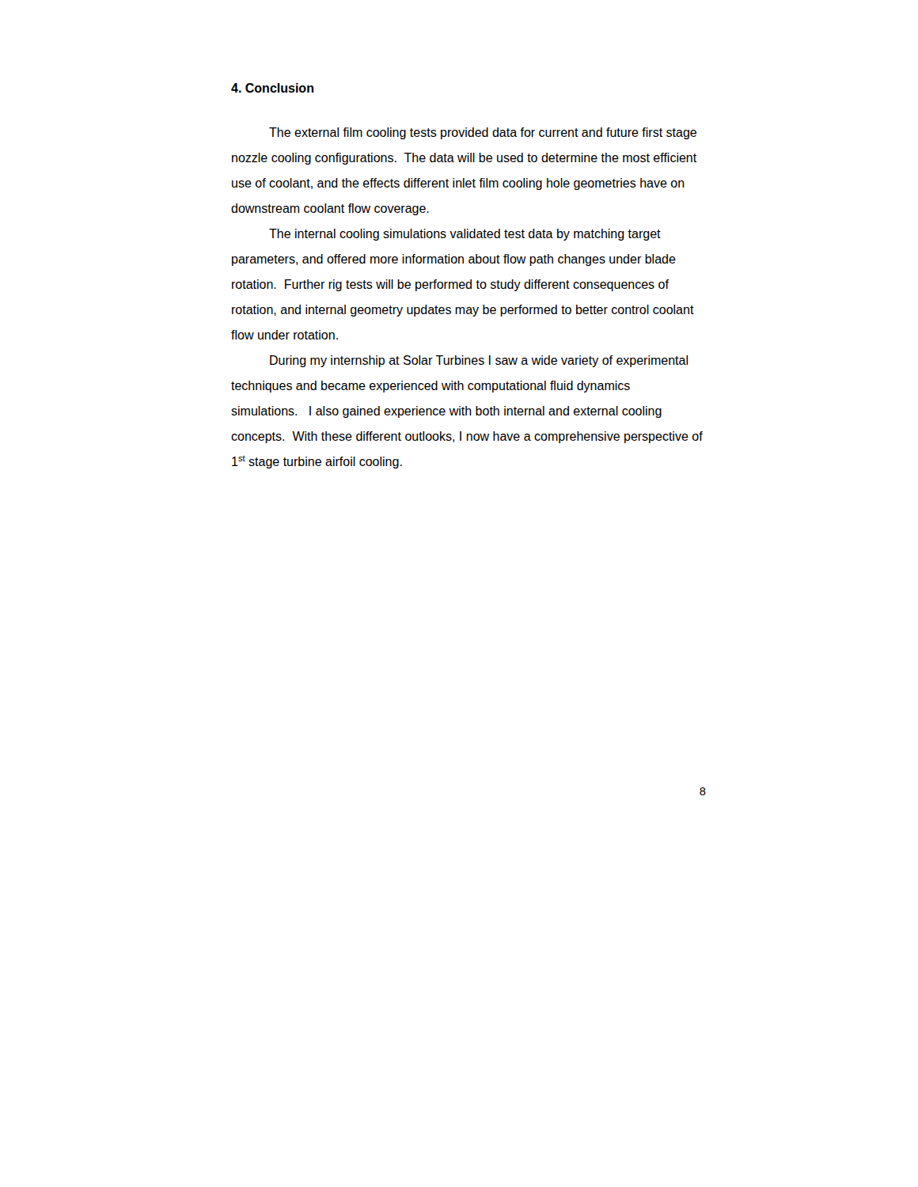4. Conclusion
The external film cooling tests provided data for current and future first stage nozzle cooling configurations. The data will be used to determine the most efficient use of coolant, and the effects different inlet film cooling hole geometries have on downstream coolant flow coverage.
The internal cooling simulations validated test data by matching target parameters, and offered more information about flow path changes under blade rotation. Further rig tests will be performed to study different consequences of rotation, and internal geometry updates may be performed to better control coolant flow under rotation.
During my internship at Solar Turbines I saw a wide variety of experimental techniques and became experienced with computational fluid dynamics simulations. I also gained experience with both internal and external cooling concepts. With these different outlooks, I now have a comprehensive perspective of 1st stage turbine airfoil cooling.
8